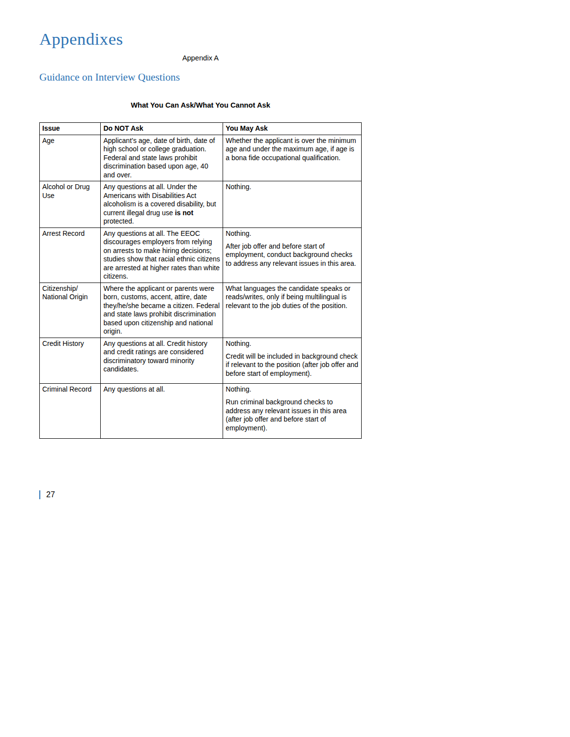Appendixes
Appendix A
Guidance on Interview Questions
What You Can Ask/What You Cannot Ask
| Issue | Do NOT Ask | You May Ask |
| --- | --- | --- |
| Age | Applicant’s age, date of birth, date of high school or college graduation. Federal and state laws prohibit discrimination based upon age, 40 and over. | Whether the applicant is over the minimum age and under the maximum age, if age is a bona fide occupational qualification. |
| Alcohol or Drug Use | Any questions at all. Under the Americans with Disabilities Act alcoholism is a covered disability, but current illegal drug use is not protected. | Nothing. |
| Arrest Record | Any questions at all. The EEOC discourages employers from relying on arrests to make hiring decisions; studies show that racial ethnic citizens are arrested at higher rates than white citizens. | Nothing. After job offer and before start of employment, conduct background checks to address any relevant issues in this area. |
| Citizenship/ National Origin | Where the applicant or parents were born, customs, accent, attire, date they/he/she became a citizen. Federal and state laws prohibit discrimination based upon citizenship and national origin. | What languages the candidate speaks or reads/writes, only if being multilingual is relevant to the job duties of the position. |
| Credit History | Any questions at all. Credit history and credit ratings are considered discriminatory toward minority candidates. | Nothing. Credit will be included in background check if relevant to the position (after job offer and before start of employment). |
| Criminal Record | Any questions at all. | Nothing. Run criminal background checks to address any relevant issues in this area (after job offer and before start of employment). |
27